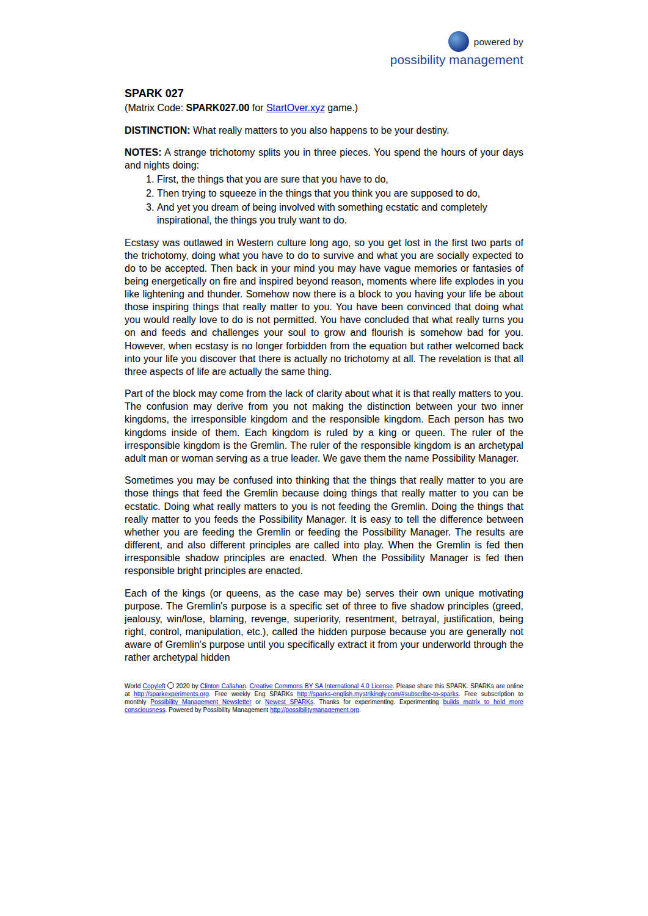powered by
possibility management
SPARK 027
(Matrix Code: SPARK027.00 for StartOver.xyz game.)
DISTINCTION: What really matters to you also happens to be your destiny.
NOTES: A strange trichotomy splits you in three pieces. You spend the hours of your days and nights doing:
First, the things that you are sure that you have to do,
Then trying to squeeze in the things that you think you are supposed to do,
And yet you dream of being involved with something ecstatic and completely inspirational, the things you truly want to do.
Ecstasy was outlawed in Western culture long ago, so you get lost in the first two parts of the trichotomy, doing what you have to do to survive and what you are socially expected to do to be accepted. Then back in your mind you may have vague memories or fantasies of being energetically on fire and inspired beyond reason, moments where life explodes in you like lightening and thunder. Somehow now there is a block to you having your life be about those inspiring things that really matter to you. You have been convinced that doing what you would really love to do is not permitted. You have concluded that what really turns you on and feeds and challenges your soul to grow and flourish is somehow bad for you. However, when ecstasy is no longer forbidden from the equation but rather welcomed back into your life you discover that there is actually no trichotomy at all. The revelation is that all three aspects of life are actually the same thing.
Part of the block may come from the lack of clarity about what it is that really matters to you. The confusion may derive from you not making the distinction between your two inner kingdoms, the irresponsible kingdom and the responsible kingdom. Each person has two kingdoms inside of them. Each kingdom is ruled by a king or queen. The ruler of the irresponsible kingdom is the Gremlin. The ruler of the responsible kingdom is an archetypal adult man or woman serving as a true leader. We gave them the name Possibility Manager.
Sometimes you may be confused into thinking that the things that really matter to you are those things that feed the Gremlin because doing things that really matter to you can be ecstatic. Doing what really matters to you is not feeding the Gremlin. Doing the things that really matter to you feeds the Possibility Manager. It is easy to tell the difference between whether you are feeding the Gremlin or feeding the Possibility Manager. The results are different, and also different principles are called into play. When the Gremlin is fed then irresponsible shadow principles are enacted. When the Possibility Manager is fed then responsible bright principles are enacted.
Each of the kings (or queens, as the case may be) serves their own unique motivating purpose. The Gremlin's purpose is a specific set of three to five shadow principles (greed, jealousy, win/lose, blaming, revenge, superiority, resentment, betrayal, justification, being right, control, manipulation, etc.), called the hidden purpose because you are generally not aware of Gremlin's purpose until you specifically extract it from your underworld through the rather archetypal hidden
World Copyleft 2020 by Clinton Callahan. Creative Commons BY SA International 4.0 License. Please share this SPARK. SPARKs are online at http://sparkexperiments.org. Free weekly Eng SPARKs http://sparks-english.mystrikingly.com/#subscribe-to-sparks. Free subscription to monthly Possibility Management Newsletter or Newest SPARKs. Thanks for experimenting. Experimenting builds matrix to hold more consciousness. Powered by Possibility Management http://possibilitymanagement.org.